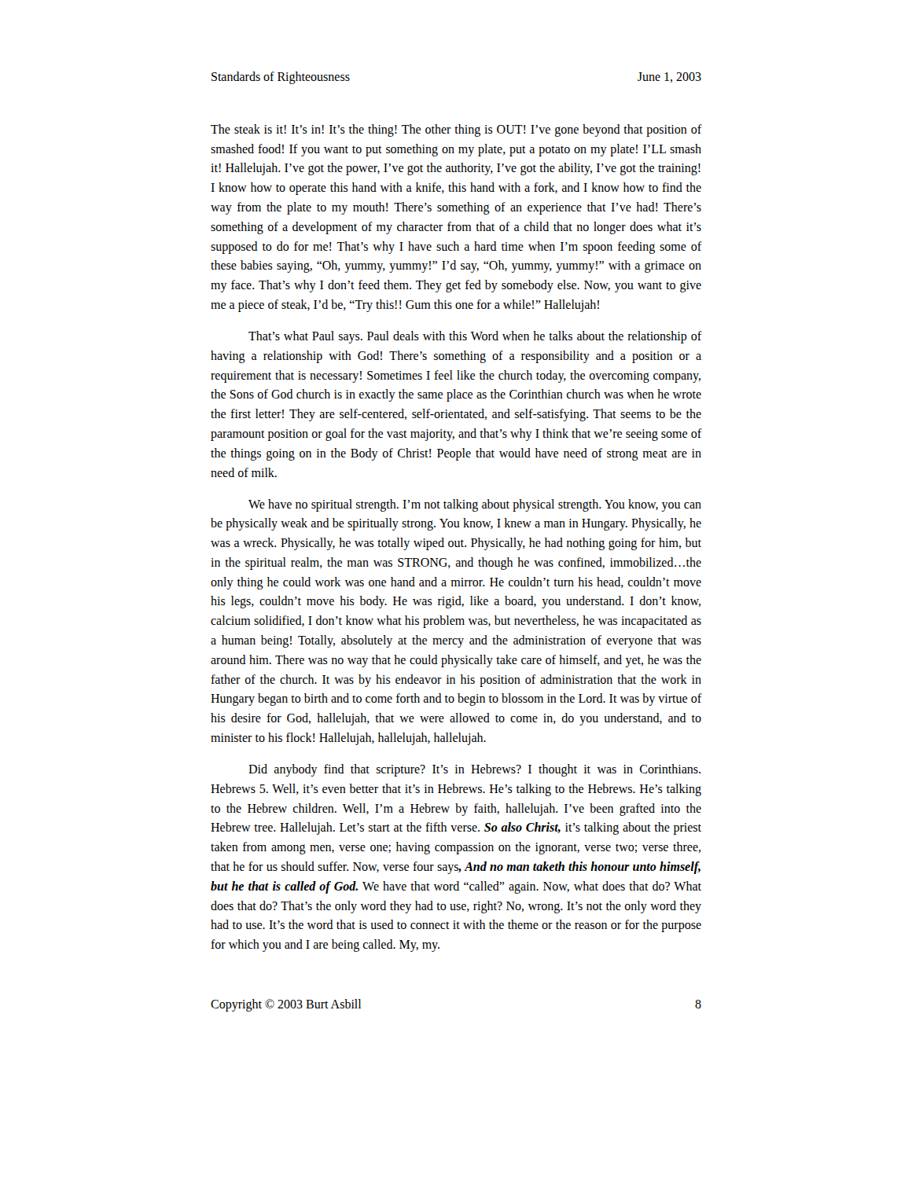Standards of Righteousness
June 1, 2003
The steak is it! It’s in! It’s the thing! The other thing is OUT! I’ve gone beyond that position of smashed food! If you want to put something on my plate, put a potato on my plate! I’LL smash it! Hallelujah. I’ve got the power, I’ve got the authority, I’ve got the ability, I’ve got the training! I know how to operate this hand with a knife, this hand with a fork, and I know how to find the way from the plate to my mouth! There’s something of an experience that I’ve had! There’s something of a development of my character from that of a child that no longer does what it’s supposed to do for me! That’s why I have such a hard time when I’m spoon feeding some of these babies saying, “Oh, yummy, yummy!” I’d say, “Oh, yummy, yummy!” with a grimace on my face. That’s why I don’t feed them. They get fed by somebody else. Now, you want to give me a piece of steak, I’d be, “Try this!! Gum this one for a while!” Hallelujah!
That’s what Paul says. Paul deals with this Word when he talks about the relationship of having a relationship with God! There’s something of a responsibility and a position or a requirement that is necessary! Sometimes I feel like the church today, the overcoming company, the Sons of God church is in exactly the same place as the Corinthian church was when he wrote the first letter! They are self-centered, self-orientated, and self-satisfying. That seems to be the paramount position or goal for the vast majority, and that’s why I think that we’re seeing some of the things going on in the Body of Christ! People that would have need of strong meat are in need of milk.
We have no spiritual strength. I’m not talking about physical strength. You know, you can be physically weak and be spiritually strong. You know, I knew a man in Hungary. Physically, he was a wreck. Physically, he was totally wiped out. Physically, he had nothing going for him, but in the spiritual realm, the man was STRONG, and though he was confined, immobilized…the only thing he could work was one hand and a mirror. He couldn’t turn his head, couldn’t move his legs, couldn’t move his body. He was rigid, like a board, you understand. I don’t know, calcium solidified, I don’t know what his problem was, but nevertheless, he was incapacitated as a human being! Totally, absolutely at the mercy and the administration of everyone that was around him. There was no way that he could physically take care of himself, and yet, he was the father of the church. It was by his endeavor in his position of administration that the work in Hungary began to birth and to come forth and to begin to blossom in the Lord. It was by virtue of his desire for God, hallelujah, that we were allowed to come in, do you understand, and to minister to his flock! Hallelujah, hallelujah, hallelujah.
Did anybody find that scripture? It’s in Hebrews? I thought it was in Corinthians. Hebrews 5. Well, it’s even better that it’s in Hebrews. He’s talking to the Hebrews. He’s talking to the Hebrew children. Well, I’m a Hebrew by faith, hallelujah. I’ve been grafted into the Hebrew tree. Hallelujah. Let’s start at the fifth verse. So also Christ, it’s talking about the priest taken from among men, verse one; having compassion on the ignorant, verse two; verse three, that he for us should suffer. Now, verse four says, And no man taketh this honour unto himself, but he that is called of God. We have that word “called” again. Now, what does that do? What does that do? That’s the only word they had to use, right? No, wrong. It’s not the only word they had to use. It’s the word that is used to connect it with the theme or the reason or for the purpose for which you and I are being called. My, my.
Copyright © 2003 Burt Asbill
8